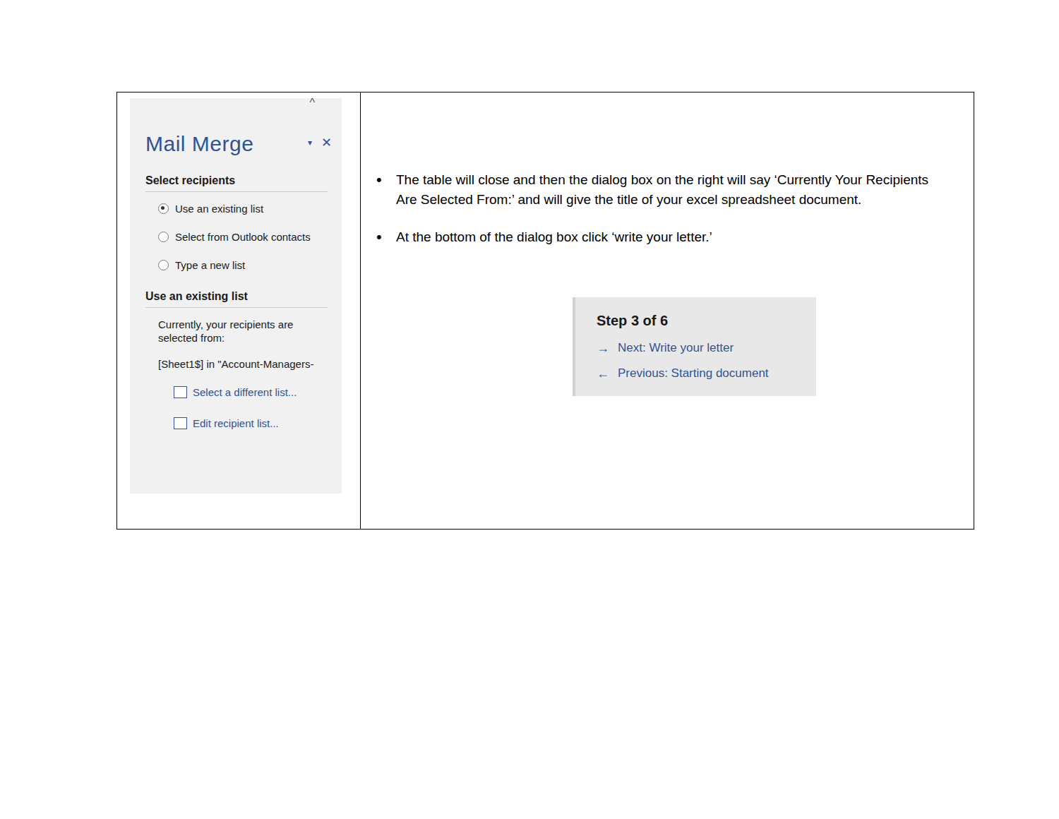^ Mail Merge ▾ ✕
Select recipients
Use an existing list
Select from Outlook contacts
Type a new list
Use an existing list
Currently, your recipients are
selected from:
[Sheet1$] in "Account-Managers-
Select a different list...
Edit recipient list...
The table will close and then the dialog box on the right will say ‘Currently Your Recipients Are Selected From:’ and will give the title of your excel spreadsheet document.
At the bottom of the dialog box click ‘write your letter.’
Step 3 of 6
→Next: Write your letter
←Previous: Starting document